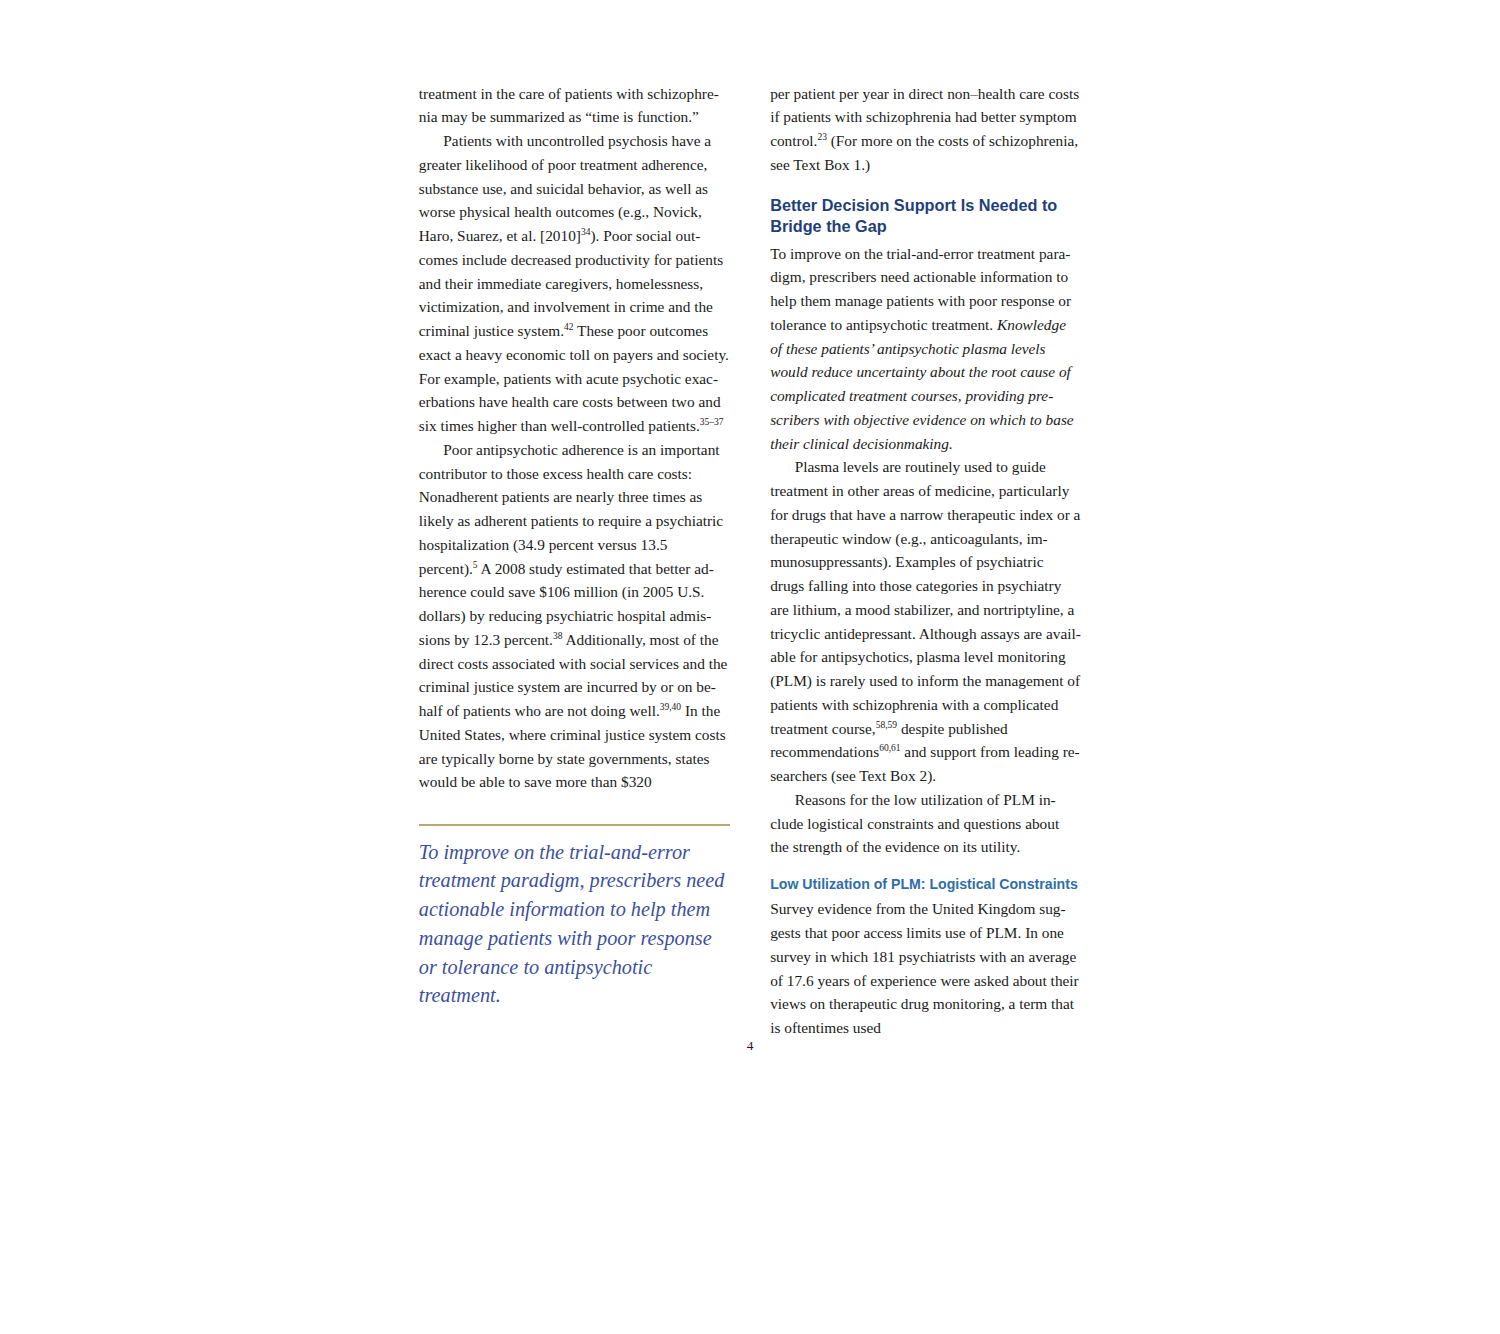treatment in the care of patients with schizophrenia may be summarized as “time is function.”
Patients with uncontrolled psychosis have a greater likelihood of poor treatment adherence, substance use, and suicidal behavior, as well as worse physical health outcomes (e.g., Novick, Haro, Suarez, et al. [2010]34). Poor social outcomes include decreased productivity for patients and their immediate caregivers, homelessness, victimization, and involvement in crime and the criminal justice system.42 These poor outcomes exact a heavy economic toll on payers and society. For example, patients with acute psychotic exacerbations have health care costs between two and six times higher than well-controlled patients.35–37
Poor antipsychotic adherence is an important contributor to those excess health care costs: Nonadherent patients are nearly three times as likely as adherent patients to require a psychiatric hospitalization (34.9 percent versus 13.5 percent).5 A 2008 study estimated that better adherence could save $106 million (in 2005 U.S. dollars) by reducing psychiatric hospital admissions by 12.3 percent.38 Additionally, most of the direct costs associated with social services and the criminal justice system are incurred by or on behalf of patients who are not doing well.39,40 In the United States, where criminal justice system costs are typically borne by state governments, states would be able to save more than $320
To improve on the trial-and-error treatment paradigm, prescribers need actionable information to help them manage patients with poor response or tolerance to antipsychotic treatment.
per patient per year in direct non–health care costs if patients with schizophrenia had better symptom control.23 (For more on the costs of schizophrenia, see Text Box 1.)
Better Decision Support Is Needed to Bridge the Gap
To improve on the trial-and-error treatment paradigm, prescribers need actionable information to help them manage patients with poor response or tolerance to antipsychotic treatment. Knowledge of these patients’ antipsychotic plasma levels would reduce uncertainty about the root cause of complicated treatment courses, providing prescribers with objective evidence on which to base their clinical decisionmaking.
Plasma levels are routinely used to guide treatment in other areas of medicine, particularly for drugs that have a narrow therapeutic index or a therapeutic window (e.g., anticoagulants, immunosuppressants). Examples of psychiatric drugs falling into those categories in psychiatry are lithium, a mood stabilizer, and nortriptyline, a tricyclic antidepressant. Although assays are available for antipsychotics, plasma level monitoring (PLM) is rarely used to inform the management of patients with schizophrenia with a complicated treatment course,58,59 despite published recommendations60,61 and support from leading researchers (see Text Box 2).
Reasons for the low utilization of PLM include logistical constraints and questions about the strength of the evidence on its utility.
Low Utilization of PLM: Logistical Constraints
Survey evidence from the United Kingdom suggests that poor access limits use of PLM. In one survey in which 181 psychiatrists with an average of 17.6 years of experience were asked about their views on therapeutic drug monitoring, a term that is oftentimes used
4